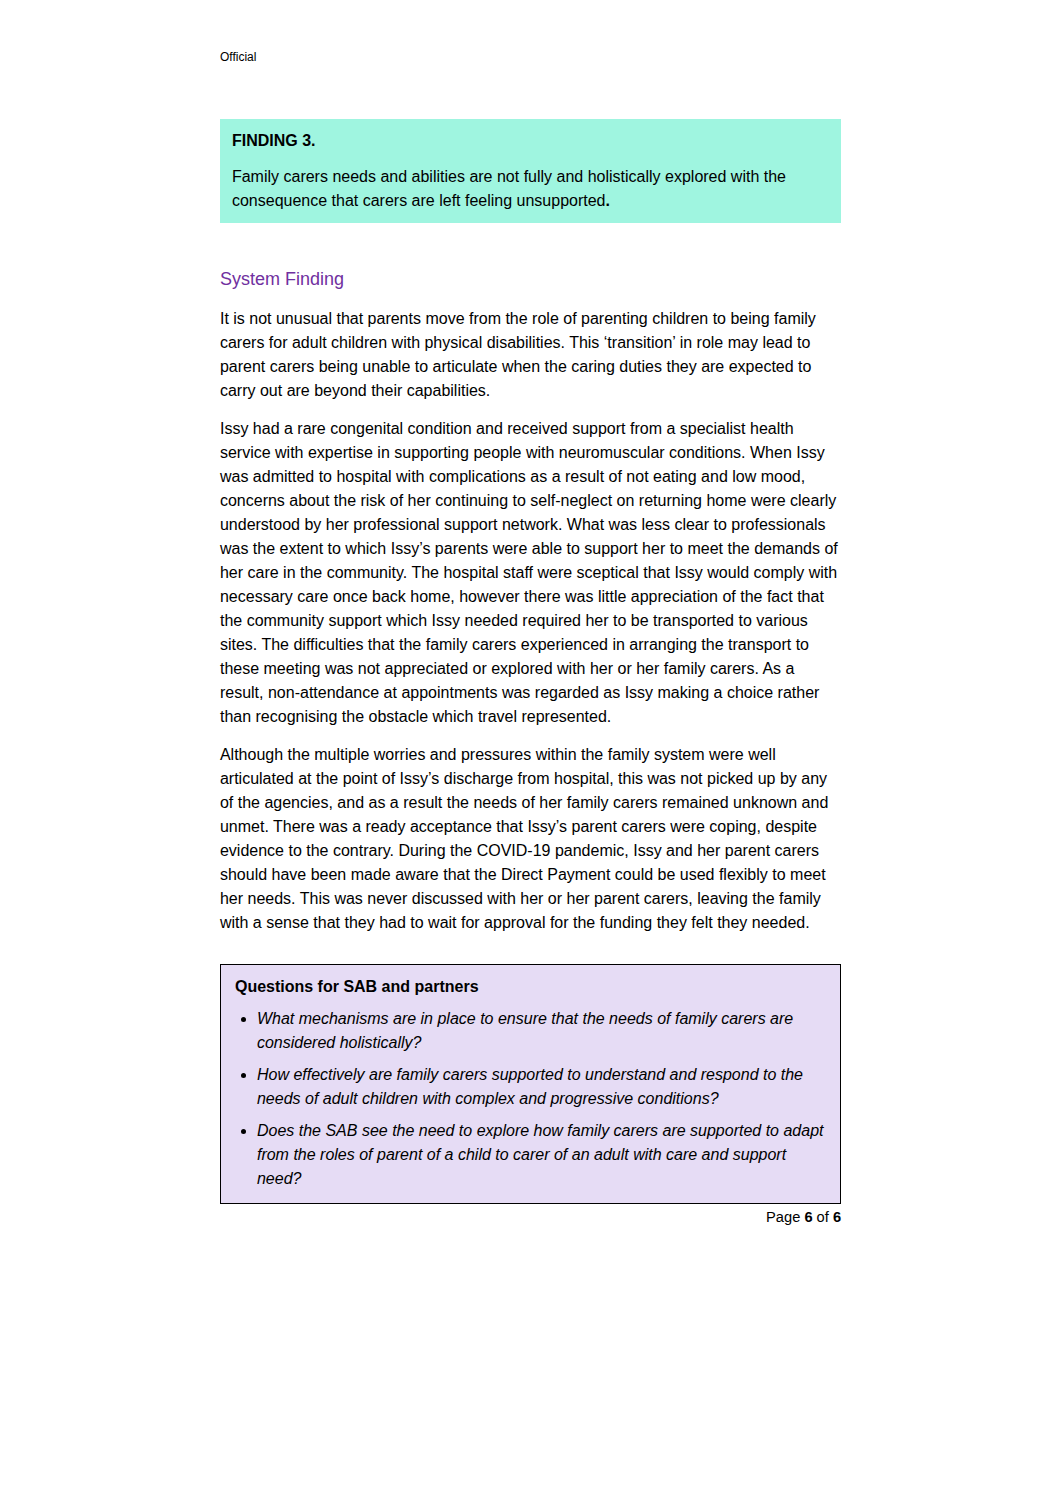Official
FINDING 3.
Family carers needs and abilities are not fully and holistically explored with the consequence that carers are left feeling unsupported.
System Finding
It is not unusual that parents move from the role of parenting children to being family carers for adult children with physical disabilities. This ‘transition’ in role may lead to parent carers being unable to articulate when the caring duties they are expected to carry out are beyond their capabilities.
Issy had a rare congenital condition and received support from a specialist health service with expertise in supporting people with neuromuscular conditions. When Issy was admitted to hospital with complications as a result of not eating and low mood, concerns about the risk of her continuing to self-neglect on returning home were clearly understood by her professional support network. What was less clear to professionals was the extent to which Issy’s parents were able to support her to meet the demands of her care in the community. The hospital staff were sceptical that Issy would comply with necessary care once back home, however there was little appreciation of the fact that the community support which Issy needed required her to be transported to various sites. The difficulties that the family carers experienced in arranging the transport to these meeting was not appreciated or explored with her or her family carers. As a result, non-attendance at appointments was regarded as Issy making a choice rather than recognising the obstacle which travel represented.
Although the multiple worries and pressures within the family system were well articulated at the point of Issy’s discharge from hospital, this was not picked up by any of the agencies, and as a result the needs of her family carers remained unknown and unmet. There was a ready acceptance that Issy’s parent carers were coping, despite evidence to the contrary. During the COVID-19 pandemic, Issy and her parent carers should have been made aware that the Direct Payment could be used flexibly to meet her needs. This was never discussed with her or her parent carers, leaving the family with a sense that they had to wait for approval for the funding they felt they needed.
Questions for SAB and partners
What mechanisms are in place to ensure that the needs of family carers are considered holistically?
How effectively are family carers supported to understand and respond to the needs of adult children with complex and progressive conditions?
Does the SAB see the need to explore how family carers are supported to adapt from the roles of parent of a child to carer of an adult with care and support need?
Page 6 of 6